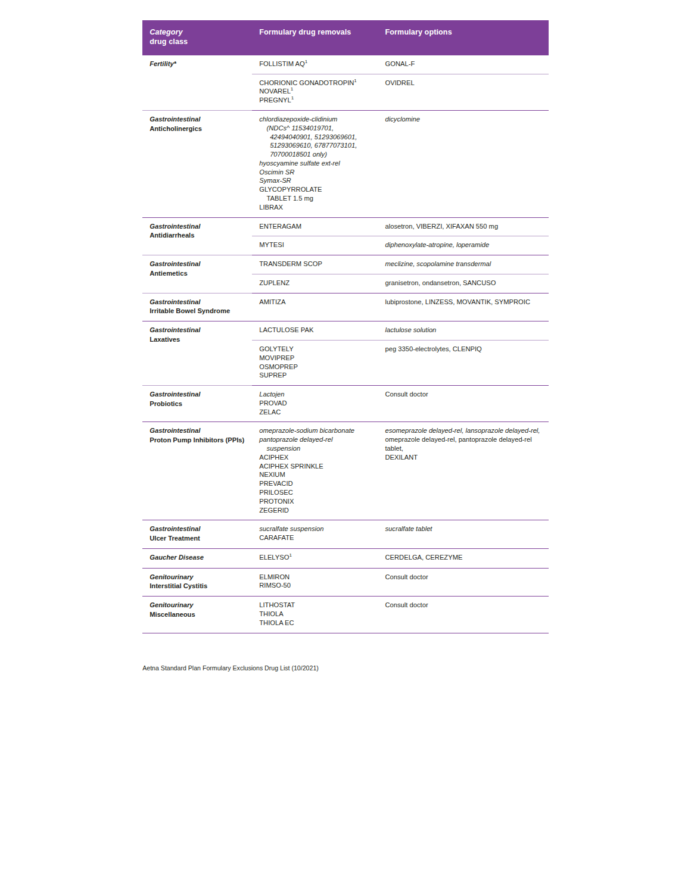| Category drug class | Formulary drug removals | Formulary options |
| --- | --- | --- |
| Fertility* | FOLLISTIM AQ 1 | GONAL-F |
| CHORIONIC GONADOTROPIN 1 NOVAREL 1 PREGNYL 1 | OVIDREL |
| Gastrointestinal Anticholinergics | chlordiazepoxide-clidinium (NDCs^ 11534019701, 42494040901, 51293069601, 51293069610, 67877073101, 70700018501 only) hyoscyamine sulfate ext-rel Oscimin SR Symax-SR GLYCOPYRROLATE TABLET 1.5 mg LIBRAX | dicyclomine |
| Gastrointestinal Antidiarrheals | ENTERAGAM | alosetron, VIBERZI, XIFAXAN 550 mg |
| MYTESI | diphenoxylate-atropine, loperamide |
| Gastrointestinal Antiemetics | TRANSDERM SCOP | meclizine, scopolamine transdermal |
| ZUPLENZ | granisetron, ondansetron, SANCUSO |
| Gastrointestinal Irritable Bowel Syndrome | AMITIZA | lubiprostone, LINZESS, MOVANTIK, SYMPROIC |
| Gastrointestinal Laxatives | LACTULOSE PAK | lactulose solution |
| GOLYTELY MOVIPREP OSMOPREP SUPREP | peg 3350-electrolytes, CLENPIQ |
| Gastrointestinal Probiotics | Lactojen PROVAD ZELAC | Consult doctor |
| Gastrointestinal Proton Pump Inhibitors (PPIs) | omeprazole-sodium bicarbonate pantoprazole delayed-rel suspension ACIPHEX ACIPHEX SPRINKLE NEXIUM PREVACID PRILOSEC PROTONIX ZEGERID | esomeprazole delayed-rel, lansoprazole delayed-rel, omeprazole delayed-rel, pantoprazole delayed-rel tablet, DEXILANT |
| Gastrointestinal Ulcer Treatment | sucralfate suspension CARAFATE | sucralfate tablet |
| Gaucher Disease | ELELYSO 1 | CERDELGA, CEREZYME |
| Genitourinary Interstitial Cystitis | ELMIRON RIMSO-50 | Consult doctor |
| Genitourinary Miscellaneous | LITHOSTAT THIOLA THIOLA EC | Consult doctor |
Aetna Standard Plan Formulary Exclusions Drug List (10/2021)